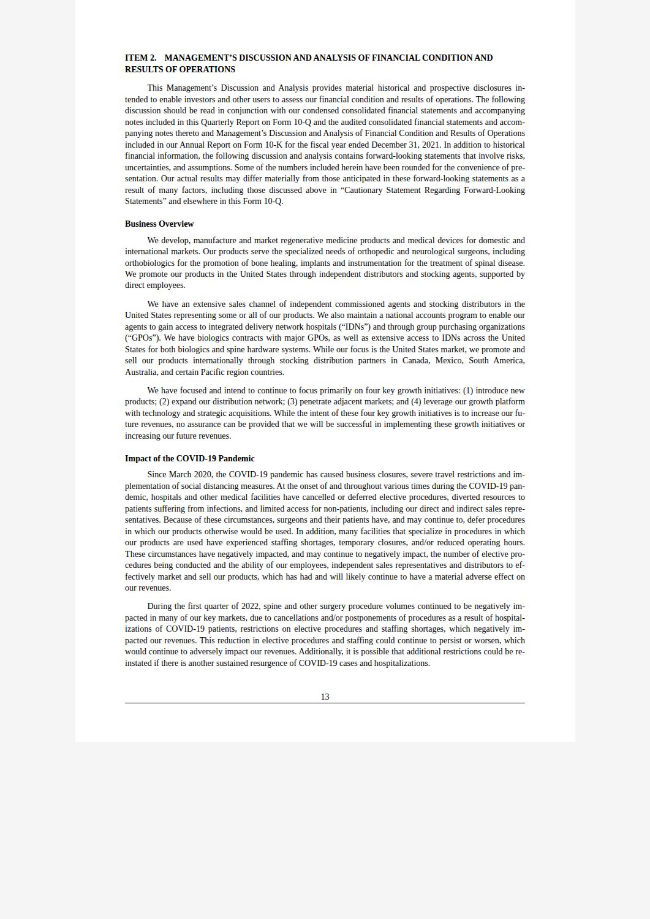ITEM 2. MANAGEMENT’S DISCUSSION AND ANALYSIS OF FINANCIAL CONDITION AND RESULTS OF OPERATIONS
This Management’s Discussion and Analysis provides material historical and prospective disclosures intended to enable investors and other users to assess our financial condition and results of operations. The following discussion should be read in conjunction with our condensed consolidated financial statements and accompanying notes included in this Quarterly Report on Form 10-Q and the audited consolidated financial statements and accompanying notes thereto and Management’s Discussion and Analysis of Financial Condition and Results of Operations included in our Annual Report on Form 10-K for the fiscal year ended December 31, 2021. In addition to historical financial information, the following discussion and analysis contains forward-looking statements that involve risks, uncertainties, and assumptions. Some of the numbers included herein have been rounded for the convenience of presentation. Our actual results may differ materially from those anticipated in these forward-looking statements as a result of many factors, including those discussed above in “Cautionary Statement Regarding Forward-Looking Statements” and elsewhere in this Form 10-Q.
Business Overview
We develop, manufacture and market regenerative medicine products and medical devices for domestic and international markets. Our products serve the specialized needs of orthopedic and neurological surgeons, including orthobiologics for the promotion of bone healing, implants and instrumentation for the treatment of spinal disease. We promote our products in the United States through independent distributors and stocking agents, supported by direct employees.
We have an extensive sales channel of independent commissioned agents and stocking distributors in the United States representing some or all of our products. We also maintain a national accounts program to enable our agents to gain access to integrated delivery network hospitals (“IDNs”) and through group purchasing organizations (“GPOs”). We have biologics contracts with major GPOs, as well as extensive access to IDNs across the United States for both biologics and spine hardware systems. While our focus is the United States market, we promote and sell our products internationally through stocking distribution partners in Canada, Mexico, South America, Australia, and certain Pacific region countries.
We have focused and intend to continue to focus primarily on four key growth initiatives: (1) introduce new products; (2) expand our distribution network; (3) penetrate adjacent markets; and (4) leverage our growth platform with technology and strategic acquisitions. While the intent of these four key growth initiatives is to increase our future revenues, no assurance can be provided that we will be successful in implementing these growth initiatives or increasing our future revenues.
Impact of the COVID-19 Pandemic
Since March 2020, the COVID-19 pandemic has caused business closures, severe travel restrictions and implementation of social distancing measures. At the onset of and throughout various times during the COVID-19 pandemic, hospitals and other medical facilities have cancelled or deferred elective procedures, diverted resources to patients suffering from infections, and limited access for non-patients, including our direct and indirect sales representatives. Because of these circumstances, surgeons and their patients have, and may continue to, defer procedures in which our products otherwise would be used. In addition, many facilities that specialize in procedures in which our products are used have experienced staffing shortages, temporary closures, and/or reduced operating hours. These circumstances have negatively impacted, and may continue to negatively impact, the number of elective procedures being conducted and the ability of our employees, independent sales representatives and distributors to effectively market and sell our products, which has had and will likely continue to have a material adverse effect on our revenues.
During the first quarter of 2022, spine and other surgery procedure volumes continued to be negatively impacted in many of our key markets, due to cancellations and/or postponements of procedures as a result of hospitalizations of COVID-19 patients, restrictions on elective procedures and staffing shortages, which negatively impacted our revenues. This reduction in elective procedures and staffing could continue to persist or worsen, which would continue to adversely impact our revenues. Additionally, it is possible that additional restrictions could be reinstated if there is another sustained resurgence of COVID-19 cases and hospitalizations.
13